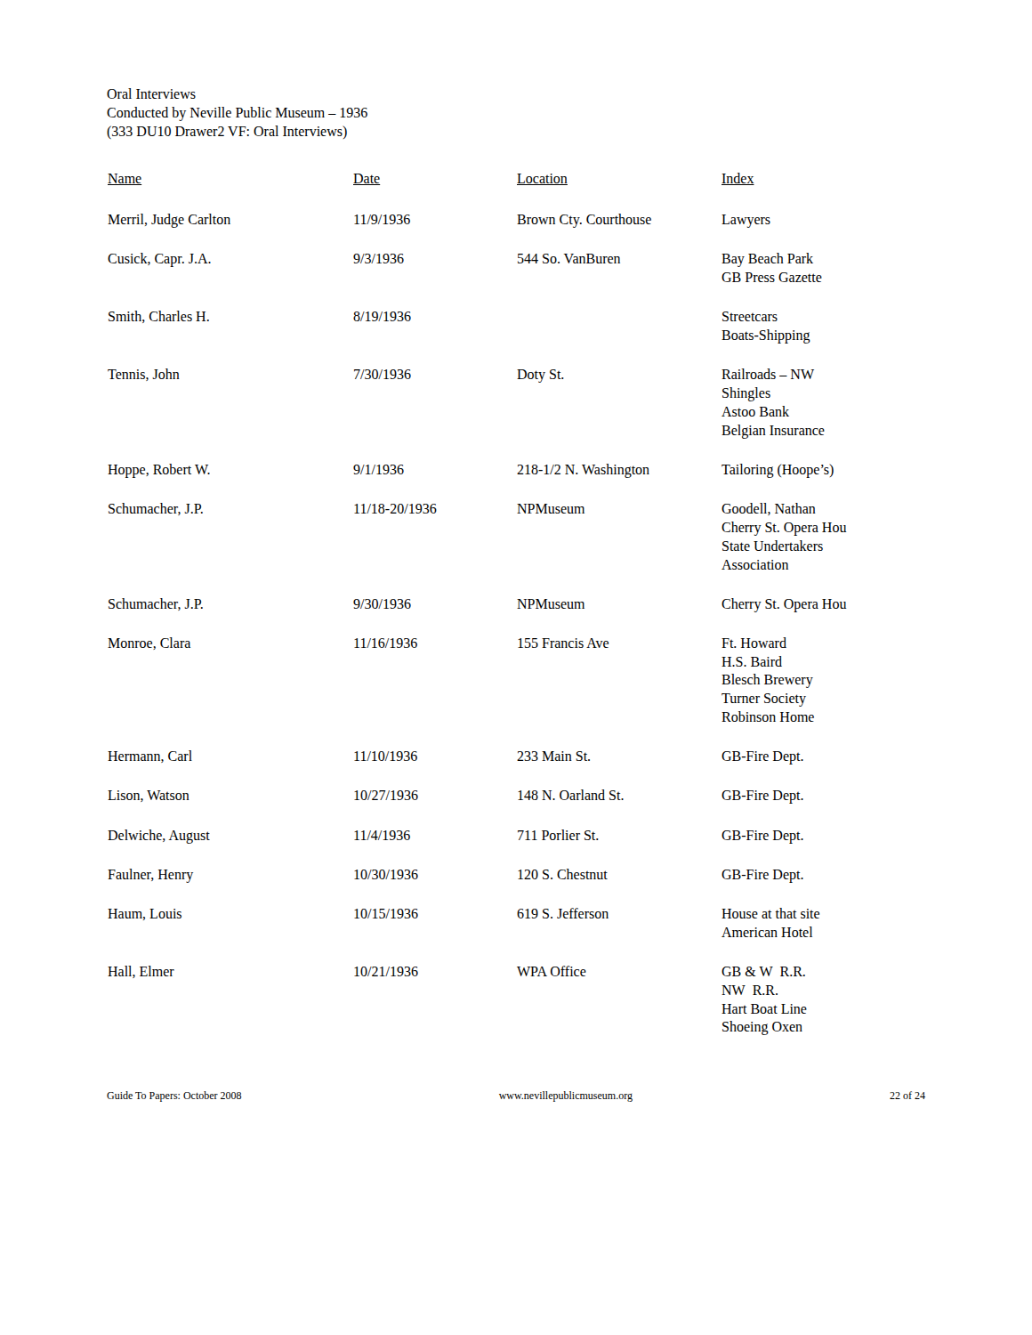Oral Interviews
Conducted by Neville Public Museum – 1936
(333 DU10 Drawer2 VF: Oral Interviews)
| Name | Date | Location | Index |
| --- | --- | --- | --- |
| Merril, Judge Carlton | 11/9/1936 | Brown Cty. Courthouse | Lawyers |
| Cusick, Capr. J.A. | 9/3/1936 | 544 So. VanBuren | Bay Beach Park GB Press Gazette |
| Smith, Charles H. | 8/19/1936 | | Streetcars Boats-Shipping |
| Tennis, John | 7/30/1936 | Doty St. | Railroads – NW Shingles Astoo Bank Belgian Insurance |
| Hoppe, Robert W. | 9/1/1936 | 218-1/2 N. Washington | Tailoring (Hoope’s) |
| Schumacher, J.P. | 11/18-20/1936 | NPMuseum | Goodell, Nathan Cherry St. Opera Hou State Undertakers Association |
| Schumacher, J.P. | 9/30/1936 | NPMuseum | Cherry St. Opera Hou |
| Monroe, Clara | 11/16/1936 | 155 Francis Ave | Ft. Howard H.S. Baird Blesch Brewery Turner Society Robinson Home |
| Hermann, Carl | 11/10/1936 | 233 Main St. | GB-Fire Dept. |
| Lison, Watson | 10/27/1936 | 148 N. Oarland St. | GB-Fire Dept. |
| Delwiche, August | 11/4/1936 | 711 Porlier St. | GB-Fire Dept. |
| Faulner, Henry | 10/30/1936 | 120 S. Chestnut | GB-Fire Dept. |
| Haum, Louis | 10/15/1936 | 619 S. Jefferson | House at that site American Hotel |
| Hall, Elmer | 10/21/1936 | WPA Office | GB & W R.R. NW R.R. Hart Boat Line Shoeing Oxen |
Guide To Papers: October 2008 www.nevillepublicmuseum.org 22 of 24